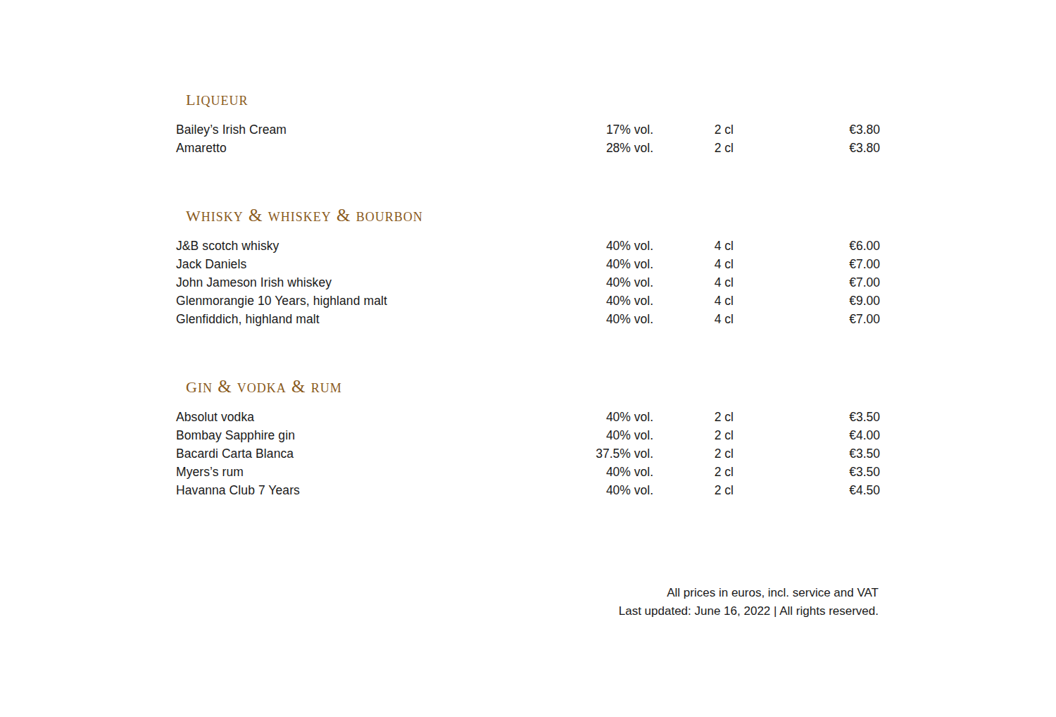Liqueur
| Bailey’s Irish Cream | 17% vol. | 2 cl | €3.80 |
| Amaretto | 28% vol. | 2 cl | €3.80 |
Whisky & whiskey & bourbon
| J&B scotch whisky | 40% vol. | 4 cl | €6.00 |
| Jack Daniels | 40% vol. | 4 cl | €7.00 |
| John Jameson Irish whiskey | 40% vol. | 4 cl | €7.00 |
| Glenmorangie 10 Years, highland malt | 40% vol. | 4 cl | €9.00 |
| Glenfiddich, highland malt | 40% vol. | 4 cl | €7.00 |
Gin & vodka & rum
| Absolut vodka | 40% vol. | 2 cl | €3.50 |
| Bombay Sapphire gin | 40% vol. | 2 cl | €4.00 |
| Bacardi Carta Blanca | 37.5% vol. | 2 cl | €3.50 |
| Myers’s rum | 40% vol. | 2 cl | €3.50 |
| Havanna Club 7 Years | 40% vol. | 2 cl | €4.50 |
All prices in euros, incl. service and VAT
Last updated: June 16, 2022 | All rights reserved.